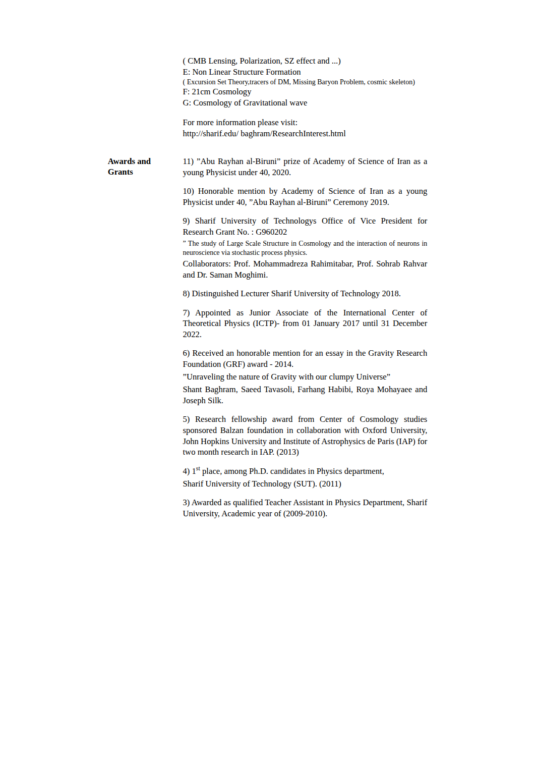( CMB Lensing, Polarization, SZ effect and ...)
E: Non Linear Structure Formation
( Excursion Set Theory,tracers of DM, Missing Baryon Problem, cosmic skeleton)
F: 21cm Cosmology
G: Cosmology of Gravitational wave
For more information please visit:
http://sharif.edu/ baghram/ResearchInterest.html
Awards and
Grants
11) ”Abu Rayhan al-Biruni” prize of Academy of Science of Iran as a young Physicist under 40, 2020.
10) Honorable mention by Academy of Science of Iran as a young Physicist under 40, ”Abu Rayhan al-Biruni” Ceremony 2019.
9) Sharif University of Technologys Office of Vice President for Research Grant No. : G960202
” The study of Large Scale Structure in Cosmology and the interaction of neurons in neuroscience via stochastic process physics.
Collaborators: Prof. Mohammadreza Rahimitabar, Prof. Sohrab Rahvar and Dr. Saman Moghimi.
8) Distinguished Lecturer Sharif University of Technology 2018.
7) Appointed as Junior Associate of the International Center of Theoretical Physics (ICTP)- from 01 January 2017 until 31 December 2022.
6) Received an honorable mention for an essay in the Gravity Research Foundation (GRF) award - 2014.
”Unraveling the nature of Gravity with our clumpy Universe”
Shant Baghram, Saeed Tavasoli, Farhang Habibi, Roya Mohayaee and Joseph Silk.
5) Research fellowship award from Center of Cosmology studies sponsored Balzan foundation in collaboration with Oxford University, John Hopkins University and Institute of Astrophysics de Paris (IAP) for two month research in IAP. (2013)
4) 1st place, among Ph.D. candidates in Physics department,
Sharif University of Technology (SUT). (2011)
3) Awarded as qualified Teacher Assistant in Physics Department, Sharif University, Academic year of (2009-2010).